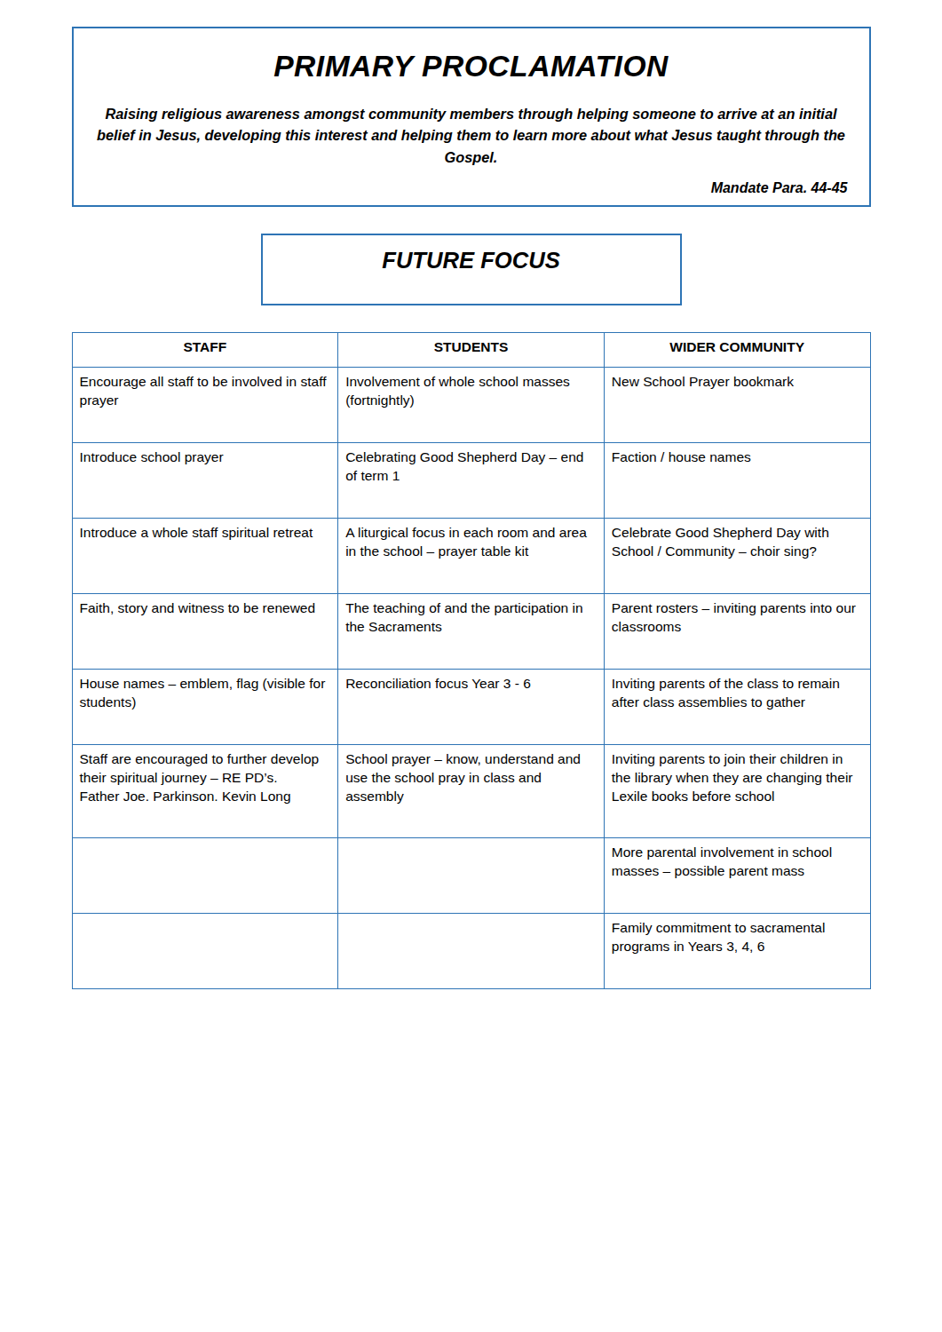PRIMARY PROCLAMATION
Raising religious awareness amongst community members through helping someone to arrive at an initial belief in Jesus, developing this interest and helping them to learn more about what Jesus taught through the Gospel.
Mandate Para. 44-45
FUTURE FOCUS
| STAFF | STUDENTS | WIDER COMMUNITY |
| --- | --- | --- |
| Encourage all staff to be involved in staff prayer | Involvement of whole school masses (fortnightly) | New School Prayer bookmark |
| Introduce school prayer | Celebrating Good Shepherd Day – end of term 1 | Faction / house names |
| Introduce a whole staff spiritual retreat | A liturgical focus in each room and area in the school – prayer table kit | Celebrate Good Shepherd Day with School / Community – choir sing? |
| Faith, story and witness to be renewed | The teaching of and the participation in the Sacraments | Parent rosters – inviting parents into our classrooms |
| House names – emblem, flag (visible for students) | Reconciliation focus Year 3 - 6 | Inviting parents of the class to remain after class assemblies to gather |
| Staff are encouraged to further develop their spiritual journey – RE PD’s. Father Joe. Parkinson. Kevin Long | School prayer – know, understand and use the school pray in class and assembly | Inviting parents to join their children in the library when they are changing their Lexile books before school |
| | | More parental involvement in school masses – possible parent mass |
| | | Family commitment to sacramental programs in Years 3, 4, 6 |